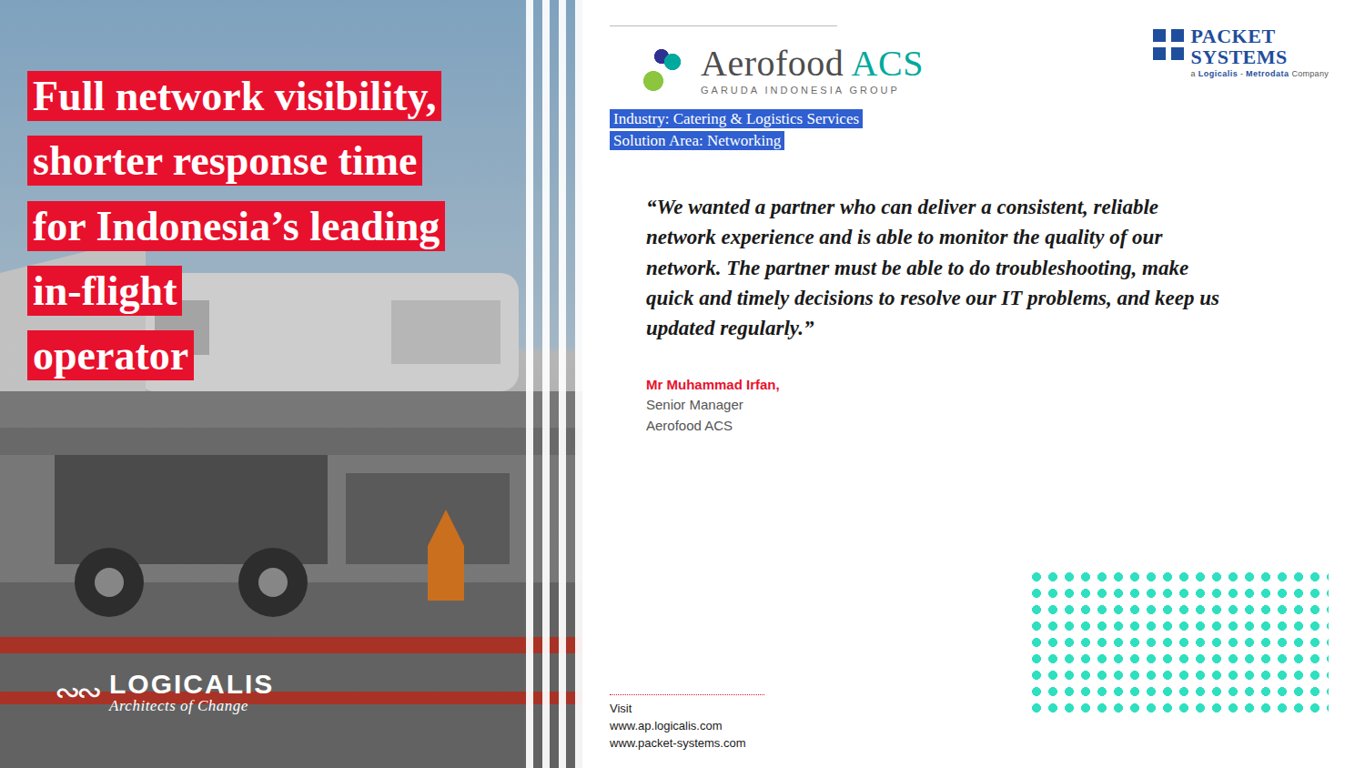Full network visibility,
shorter response time
for Indonesia’s leading
in-flight
operator
∾∾
LOGICALIS Architects of Change
PACKET SYSTEMS a Logicalis - Metrodata Company
Aerofood ACS GARUDA INDONESIA GROUP
Industry: Catering & Logistics Services
Solution Area: Networking
“We wanted a partner who can deliver a consistent, reliable network experience and is able to monitor the quality of our network. The partner must be able to do troubleshooting, make quick and timely decisions to resolve our IT problems, and keep us updated regularly.”
Mr Muhammad Irfan,
Senior Manager
Aerofood ACS
Visit
www.ap.logicalis.com
www.packet-systems.com